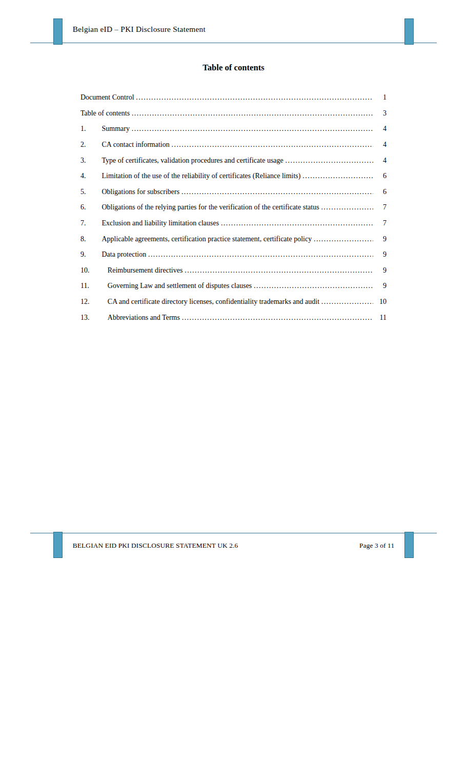Belgian eID – PKI Disclosure Statement
Table of contents
Document Control .................................................................................................................................. 1
Table of contents .............................................................................................................................. 3
1. Summary ....................................................................................................................................... 4
2. CA contact information ....................................................................................................................... 4
3. Type of certificates, validation procedures and certificate usage ................................................. 4
4. Limitation of the use of the reliability of certificates (Reliance limits) .......................................... 6
5. Obligations for subscribers .......................................................................................................... 6
6. Obligations of the relying parties for the verification of the certificate status .............................. 7
7. Exclusion and liability limitation clauses ....................................................................................... 7
8. Applicable agreements, certification practice statement, certificate policy .................................. 9
9. Data protection .............................................................................................................................. 9
10. Reimbursement directives ..................................................................................................... 9
11. Governing Law and settlement of disputes clauses .................................................................. 9
12. CA and certificate directory licenses, confidentiality trademarks and audit ............................ 10
13. Abbreviations and Terms ....................................................................................................... 11
BELGIAN EID PKI DISCLOSURE STATEMENT UK 2.6
Page 3 of 11